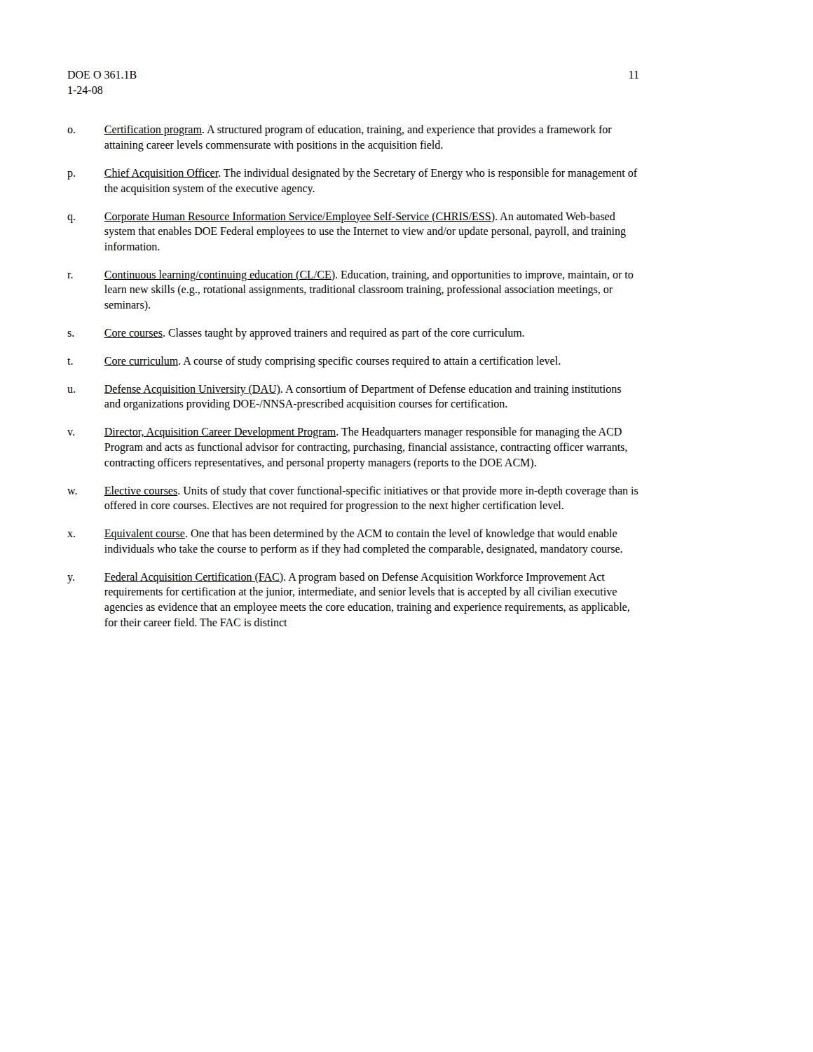DOE O 361.1B
1-24-08
11
o.
Certification program. A structured program of education, training, and experience that provides a framework for attaining career levels commensurate with positions in the acquisition field.
p.
Chief Acquisition Officer. The individual designated by the Secretary of Energy who is responsible for management of the acquisition system of the executive agency.
q.
Corporate Human Resource Information Service/Employee Self-Service (CHRIS/ESS). An automated Web-based system that enables DOE Federal employees to use the Internet to view and/or update personal, payroll, and training information.
r.
Continuous learning/continuing education (CL/CE). Education, training, and opportunities to improve, maintain, or to learn new skills (e.g., rotational assignments, traditional classroom training, professional association meetings, or seminars).
s.
Core courses. Classes taught by approved trainers and required as part of the core curriculum.
t.
Core curriculum. A course of study comprising specific courses required to attain a certification level.
u.
Defense Acquisition University (DAU). A consortium of Department of Defense education and training institutions and organizations providing DOE-/NNSA-prescribed acquisition courses for certification.
v.
Director, Acquisition Career Development Program. The Headquarters manager responsible for managing the ACD Program and acts as functional advisor for contracting, purchasing, financial assistance, contracting officer warrants, contracting officers representatives, and personal property managers (reports to the DOE ACM).
w.
Elective courses. Units of study that cover functional-specific initiatives or that provide more in-depth coverage than is offered in core courses. Electives are not required for progression to the next higher certification level.
x.
Equivalent course. One that has been determined by the ACM to contain the level of knowledge that would enable individuals who take the course to perform as if they had completed the comparable, designated, mandatory course.
y.
Federal Acquisition Certification (FAC). A program based on Defense Acquisition Workforce Improvement Act requirements for certification at the junior, intermediate, and senior levels that is accepted by all civilian executive agencies as evidence that an employee meets the core education, training and experience requirements, as applicable, for their career field. The FAC is distinct